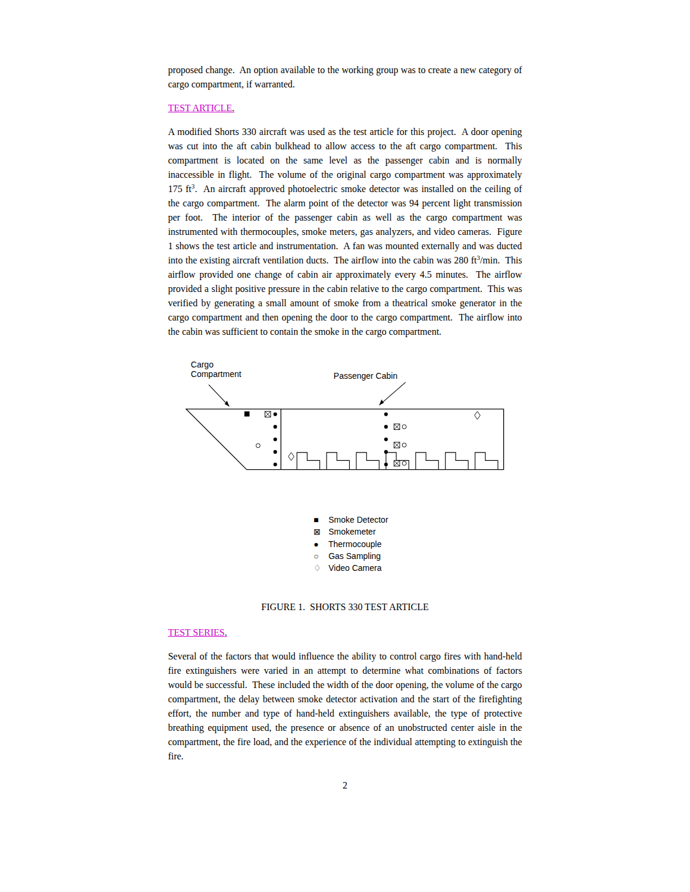proposed change. An option available to the working group was to create a new category of cargo compartment, if warranted.
TEST ARTICLE.
A modified Shorts 330 aircraft was used as the test article for this project. A door opening was cut into the aft cabin bulkhead to allow access to the aft cargo compartment. This compartment is located on the same level as the passenger cabin and is normally inaccessible in flight. The volume of the original cargo compartment was approximately 175 ft3. An aircraft approved photoelectric smoke detector was installed on the ceiling of the cargo compartment. The alarm point of the detector was 94 percent light transmission per foot. The interior of the passenger cabin as well as the cargo compartment was instrumented with thermocouples, smoke meters, gas analyzers, and video cameras. Figure 1 shows the test article and instrumentation. A fan was mounted externally and was ducted into the existing aircraft ventilation ducts. The airflow into the cabin was 280 ft3/min. This airflow provided one change of cabin air approximately every 4.5 minutes. The airflow provided a slight positive pressure in the cabin relative to the cargo compartment. This was verified by generating a small amount of smoke from a theatrical smoke generator in the cargo compartment and then opening the door to the cargo compartment. The airflow into the cabin was sufficient to contain the smoke in the cargo compartment.
Cargo
Compartment
Passenger Cabin
■ Smoke Detector
⊠ Smokemeter
● Thermocouple
○ Gas Sampling
♢ Video Camera
FIGURE 1. SHORTS 330 TEST ARTICLE
TEST SERIES.
Several of the factors that would influence the ability to control cargo fires with hand-held fire extinguishers were varied in an attempt to determine what combinations of factors would be successful. These included the width of the door opening, the volume of the cargo compartment, the delay between smoke detector activation and the start of the firefighting effort, the number and type of hand-held extinguishers available, the type of protective breathing equipment used, the presence or absence of an unobstructed center aisle in the compartment, the fire load, and the experience of the individual attempting to extinguish the fire.
2